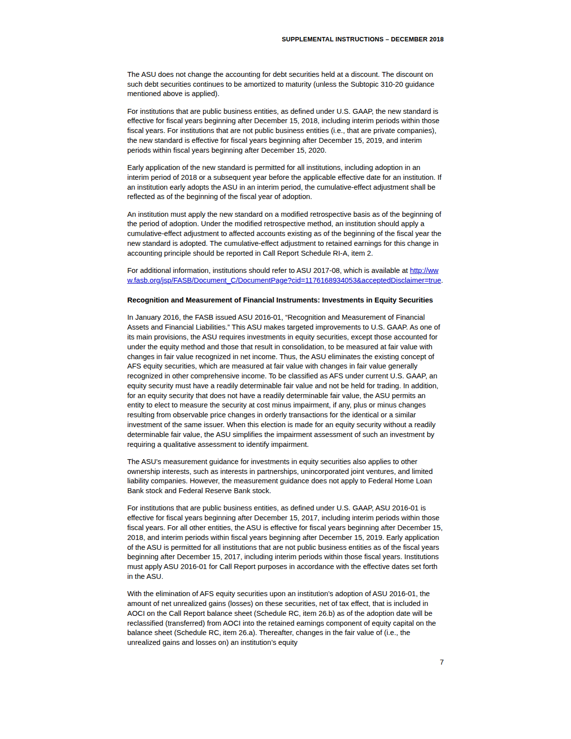SUPPLEMENTAL INSTRUCTIONS – DECEMBER 2018
The ASU does not change the accounting for debt securities held at a discount. The discount on such debt securities continues to be amortized to maturity (unless the Subtopic 310-20 guidance mentioned above is applied).
For institutions that are public business entities, as defined under U.S. GAAP, the new standard is effective for fiscal years beginning after December 15, 2018, including interim periods within those fiscal years. For institutions that are not public business entities (i.e., that are private companies), the new standard is effective for fiscal years beginning after December 15, 2019, and interim periods within fiscal years beginning after December 15, 2020.
Early application of the new standard is permitted for all institutions, including adoption in an interim period of 2018 or a subsequent year before the applicable effective date for an institution. If an institution early adopts the ASU in an interim period, the cumulative-effect adjustment shall be reflected as of the beginning of the fiscal year of adoption.
An institution must apply the new standard on a modified retrospective basis as of the beginning of the period of adoption. Under the modified retrospective method, an institution should apply a cumulative-effect adjustment to affected accounts existing as of the beginning of the fiscal year the new standard is adopted. The cumulative-effect adjustment to retained earnings for this change in accounting principle should be reported in Call Report Schedule RI-A, item 2.
For additional information, institutions should refer to ASU 2017-08, which is available at http://www.fasb.org/jsp/FASB/Document_C/DocumentPage?cid=1176168934053&acceptedDisclaimer=true.
Recognition and Measurement of Financial Instruments: Investments in Equity Securities
In January 2016, the FASB issued ASU 2016-01, “Recognition and Measurement of Financial Assets and Financial Liabilities.” This ASU makes targeted improvements to U.S. GAAP. As one of its main provisions, the ASU requires investments in equity securities, except those accounted for under the equity method and those that result in consolidation, to be measured at fair value with changes in fair value recognized in net income. Thus, the ASU eliminates the existing concept of AFS equity securities, which are measured at fair value with changes in fair value generally recognized in other comprehensive income. To be classified as AFS under current U.S. GAAP, an equity security must have a readily determinable fair value and not be held for trading. In addition, for an equity security that does not have a readily determinable fair value, the ASU permits an entity to elect to measure the security at cost minus impairment, if any, plus or minus changes resulting from observable price changes in orderly transactions for the identical or a similar investment of the same issuer. When this election is made for an equity security without a readily determinable fair value, the ASU simplifies the impairment assessment of such an investment by requiring a qualitative assessment to identify impairment.
The ASU’s measurement guidance for investments in equity securities also applies to other ownership interests, such as interests in partnerships, unincorporated joint ventures, and limited liability companies. However, the measurement guidance does not apply to Federal Home Loan Bank stock and Federal Reserve Bank stock.
For institutions that are public business entities, as defined under U.S. GAAP, ASU 2016-01 is effective for fiscal years beginning after December 15, 2017, including interim periods within those fiscal years. For all other entities, the ASU is effective for fiscal years beginning after December 15, 2018, and interim periods within fiscal years beginning after December 15, 2019. Early application of the ASU is permitted for all institutions that are not public business entities as of the fiscal years beginning after December 15, 2017, including interim periods within those fiscal years. Institutions must apply ASU 2016-01 for Call Report purposes in accordance with the effective dates set forth in the ASU.
With the elimination of AFS equity securities upon an institution’s adoption of ASU 2016-01, the amount of net unrealized gains (losses) on these securities, net of tax effect, that is included in AOCI on the Call Report balance sheet (Schedule RC, item 26.b) as of the adoption date will be reclassified (transferred) from AOCI into the retained earnings component of equity capital on the balance sheet (Schedule RC, item 26.a). Thereafter, changes in the fair value of (i.e., the unrealized gains and losses on) an institution’s equity
7